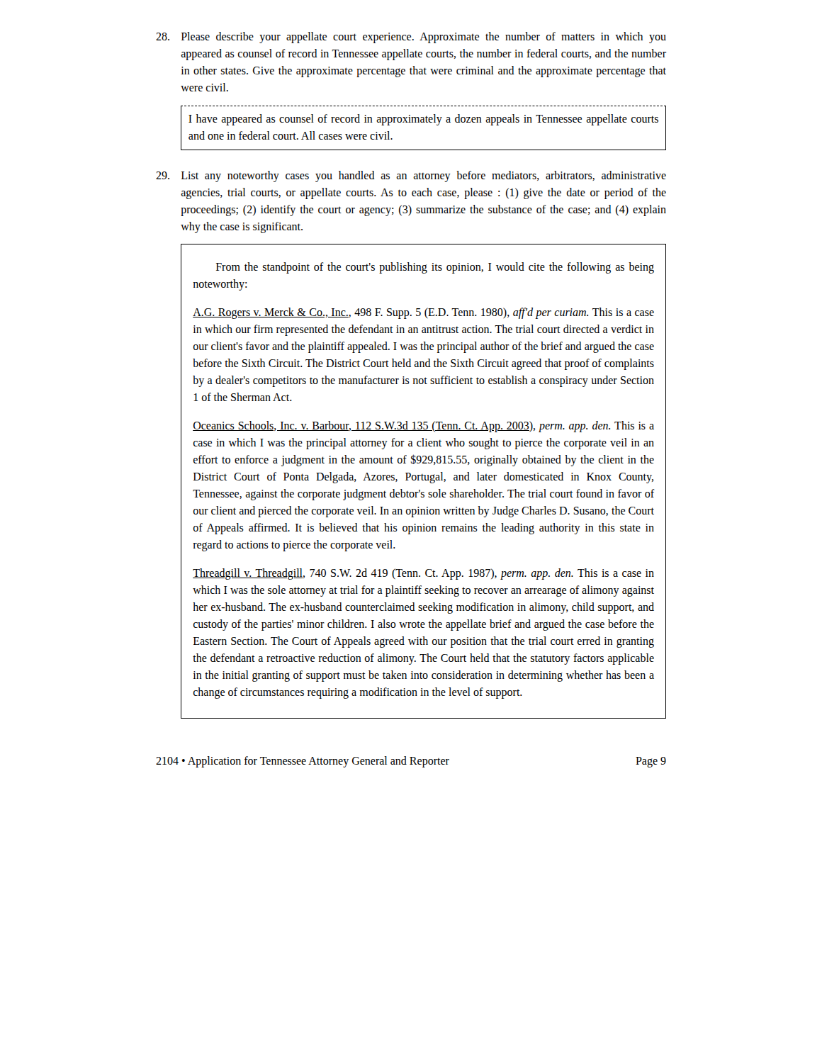28.
Please describe your appellate court experience. Approximate the number of matters in which you appeared as counsel of record in Tennessee appellate courts, the number in federal courts, and the number in other states. Give the approximate percentage that were criminal and the approximate percentage that were civil.
I have appeared as counsel of record in approximately a dozen appeals in Tennessee appellate courts and one in federal court. All cases were civil.
29.
List any noteworthy cases you handled as an attorney before mediators, arbitrators, administrative agencies, trial courts, or appellate courts. As to each case, please : (1) give the date or period of the proceedings; (2) identify the court or agency; (3) summarize the substance of the case; and (4) explain why the case is significant.
From the standpoint of the court's publishing its opinion, I would cite the following as being noteworthy:
A.G. Rogers v. Merck & Co., Inc., 498 F. Supp. 5 (E.D. Tenn. 1980), aff'd per curiam. This is a case in which our firm represented the defendant in an antitrust action. The trial court directed a verdict in our client's favor and the plaintiff appealed. I was the principal author of the brief and argued the case before the Sixth Circuit. The District Court held and the Sixth Circuit agreed that proof of complaints by a dealer's competitors to the manufacturer is not sufficient to establish a conspiracy under Section 1 of the Sherman Act.
Oceanics Schools, Inc. v. Barbour, 112 S.W.3d 135 (Tenn. Ct. App. 2003), perm. app. den. This is a case in which I was the principal attorney for a client who sought to pierce the corporate veil in an effort to enforce a judgment in the amount of $929,815.55, originally obtained by the client in the District Court of Ponta Delgada, Azores, Portugal, and later domesticated in Knox County, Tennessee, against the corporate judgment debtor's sole shareholder. The trial court found in favor of our client and pierced the corporate veil. In an opinion written by Judge Charles D. Susano, the Court of Appeals affirmed. It is believed that his opinion remains the leading authority in this state in regard to actions to pierce the corporate veil.
Threadgill v. Threadgill, 740 S.W. 2d 419 (Tenn. Ct. App. 1987), perm. app. den. This is a case in which I was the sole attorney at trial for a plaintiff seeking to recover an arrearage of alimony against her ex-husband. The ex-husband counterclaimed seeking modification in alimony, child support, and custody of the parties' minor children. I also wrote the appellate brief and argued the case before the Eastern Section. The Court of Appeals agreed with our position that the trial court erred in granting the defendant a retroactive reduction of alimony. The Court held that the statutory factors applicable in the initial granting of support must be taken into consideration in determining whether has been a change of circumstances requiring a modification in the level of support.
2104 • Application for Tennessee Attorney General and Reporter
Page 9